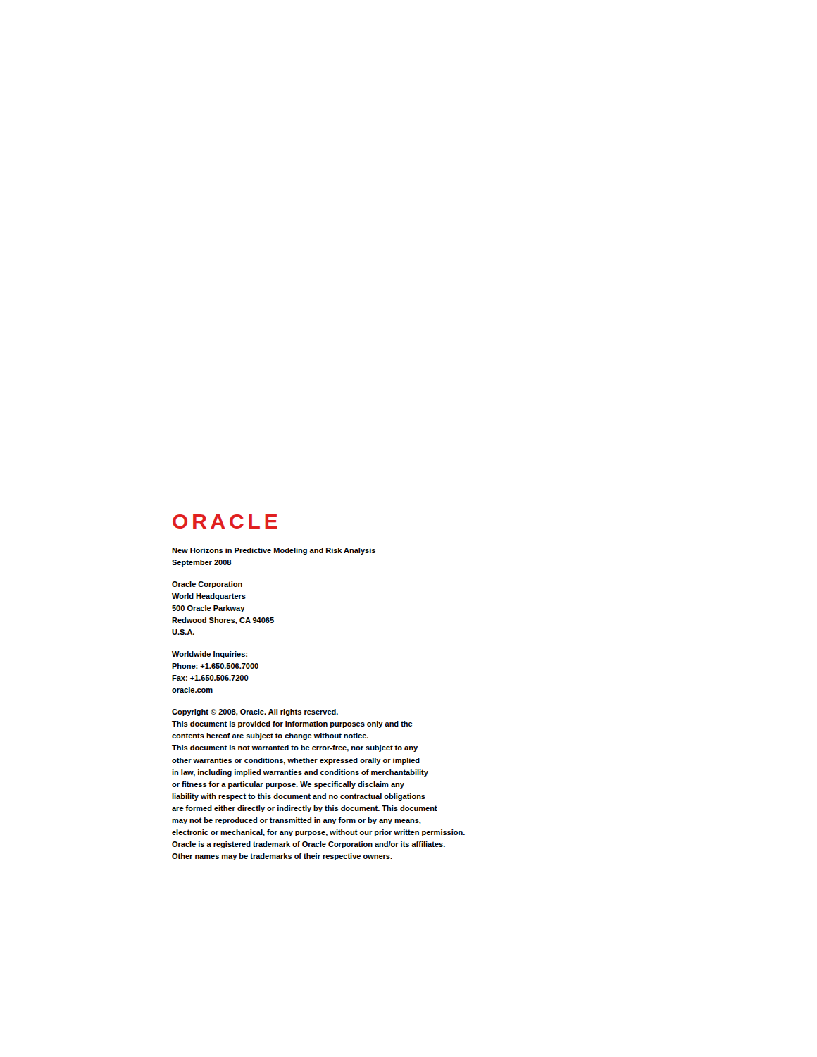ORACLE
New Horizons in Predictive Modeling and Risk Analysis
September 2008
Oracle Corporation
World Headquarters
500 Oracle Parkway
Redwood Shores, CA 94065
U.S.A.
Worldwide Inquiries:
Phone: +1.650.506.7000
Fax: +1.650.506.7200
oracle.com
Copyright © 2008, Oracle. All rights reserved.
This document is provided for information purposes only and the
contents hereof are subject to change without notice.
This document is not warranted to be error-free, nor subject to any
other warranties or conditions, whether expressed orally or implied
in law, including implied warranties and conditions of merchantability
or fitness for a particular purpose. We specifically disclaim any
liability with respect to this document and no contractual obligations
are formed either directly or indirectly by this document. This document
may not be reproduced or transmitted in any form or by any means,
electronic or mechanical, for any purpose, without our prior written permission.
Oracle is a registered trademark of Oracle Corporation and/or its affiliates.
Other names may be trademarks of their respective owners.